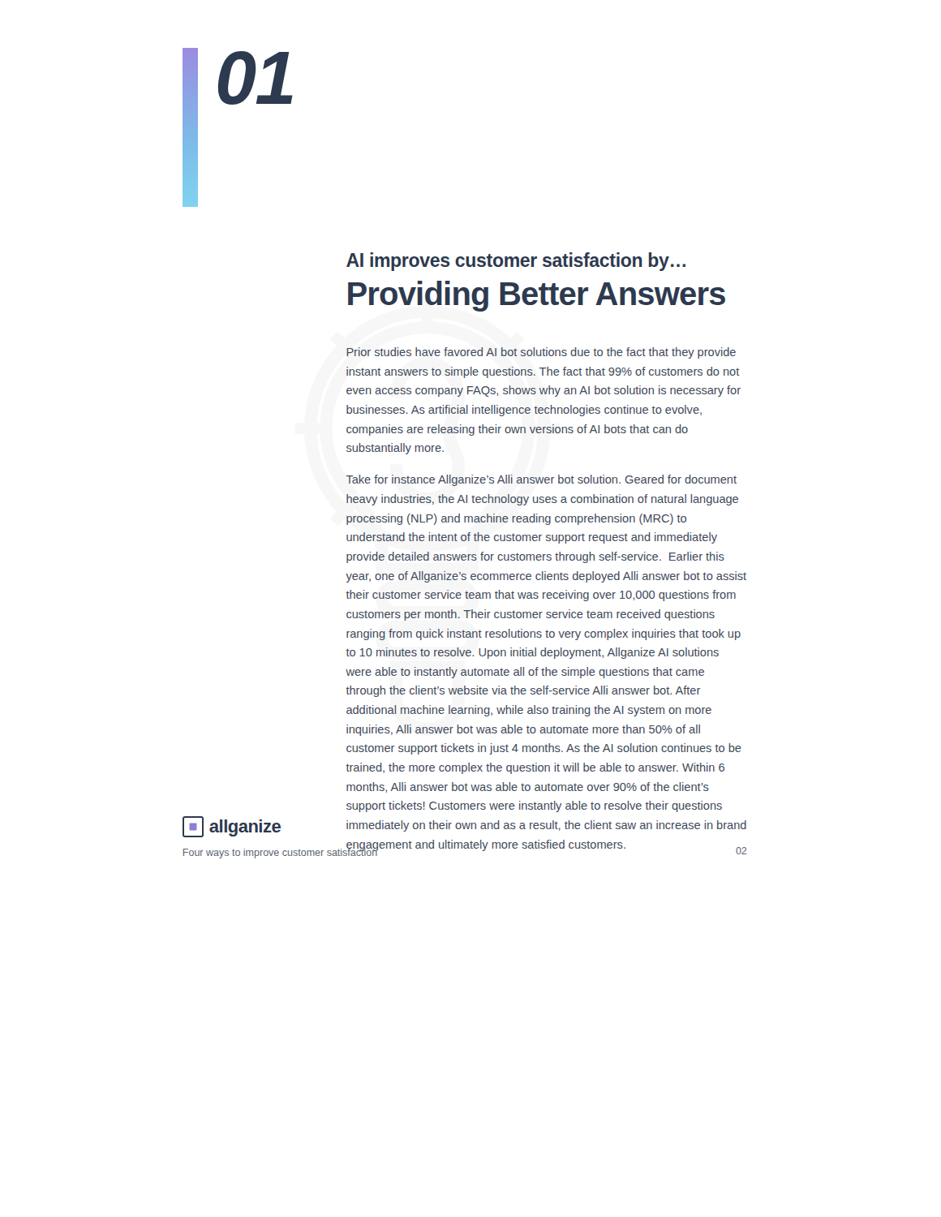01
AI improves customer satisfaction by…
Providing Better Answers
Prior studies have favored AI bot solutions due to the fact that they provide instant answers to simple questions. The fact that 99% of customers do not even access company FAQs, shows why an AI bot solution is necessary for businesses. As artificial intelligence technologies continue to evolve, companies are releasing their own versions of AI bots that can do substantially more.
Take for instance Allganize’s Alli answer bot solution. Geared for document heavy industries, the AI technology uses a combination of natural language processing (NLP) and machine reading comprehension (MRC) to understand the intent of the customer support request and immediately provide detailed answers for customers through self-service. Earlier this year, one of Allganize’s ecommerce clients deployed Alli answer bot to assist their customer service team that was receiving over 10,000 questions from customers per month. Their customer service team received questions ranging from quick instant resolutions to very complex inquiries that took up to 10 minutes to resolve. Upon initial deployment, Allganize AI solutions were able to instantly automate all of the simple questions that came through the client’s website via the self-service Alli answer bot. After additional machine learning, while also training the AI system on more inquiries, Alli answer bot was able to automate more than 50% of all customer support tickets in just 4 months. As the AI solution continues to be trained, the more complex the question it will be able to answer. Within 6 months, Alli answer bot was able to automate over 90% of the client’s support tickets! Customers were instantly able to resolve their questions immediately on their own and as a result, the client saw an increase in brand engagement and ultimately more satisfied customers.
allganize
Four ways to improve customer satisfaction
02